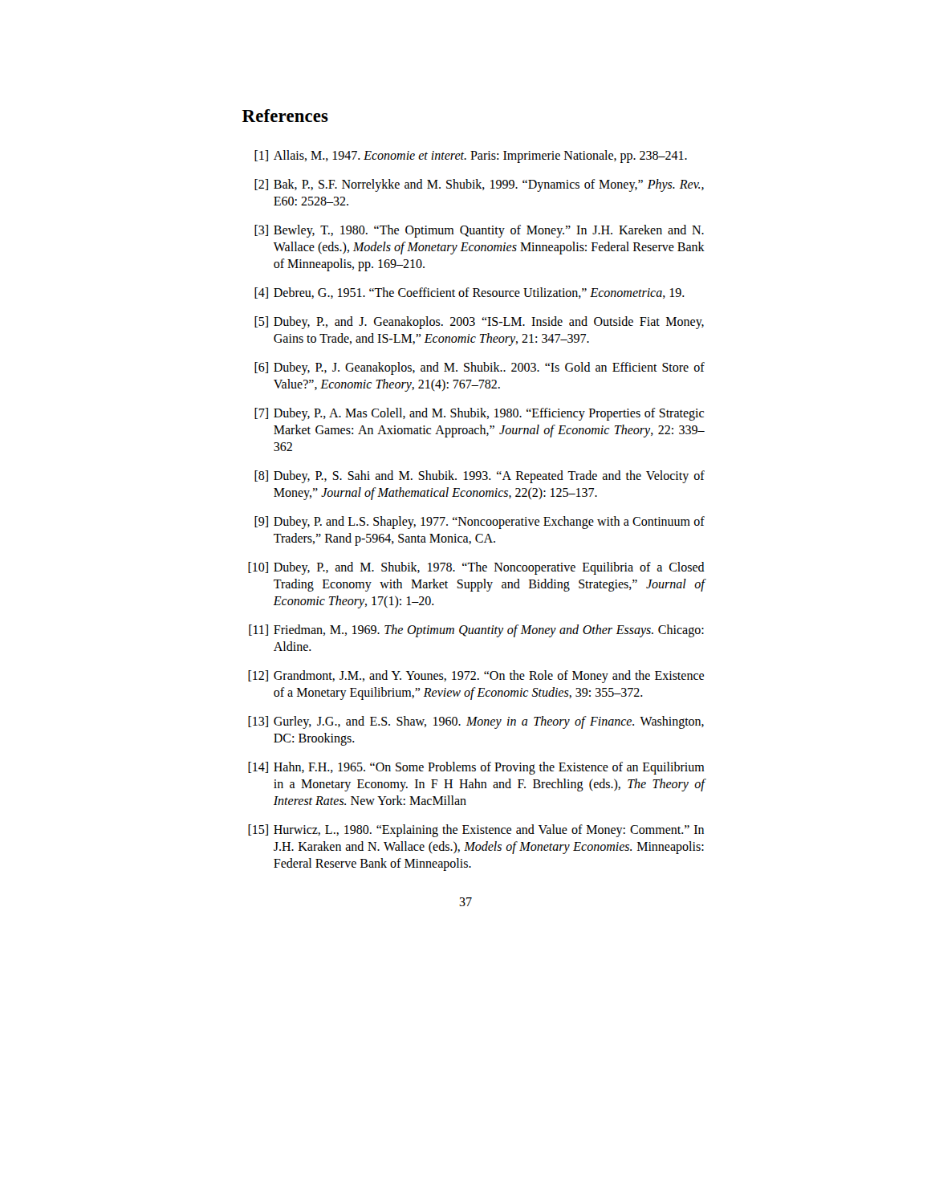References
[1] Allais, M., 1947. Economie et interet. Paris: Imprimerie Nationale, pp. 238–241.
[2] Bak, P., S.F. Norrelykke and M. Shubik, 1999. “Dynamics of Money,” Phys. Rev., E60: 2528–32.
[3] Bewley, T., 1980. “The Optimum Quantity of Money.” In J.H. Kareken and N. Wallace (eds.), Models of Monetary Economies Minneapolis: Federal Reserve Bank of Minneapolis, pp. 169–210.
[4] Debreu, G., 1951. “The Coefficient of Resource Utilization,” Econometrica, 19.
[5] Dubey, P., and J. Geanakoplos. 2003 “IS-LM. Inside and Outside Fiat Money, Gains to Trade, and IS-LM,” Economic Theory, 21: 347–397.
[6] Dubey, P., J. Geanakoplos, and M. Shubik.. 2003. “Is Gold an Efficient Store of Value?”, Economic Theory, 21(4): 767–782.
[7] Dubey, P., A. Mas Colell, and M. Shubik, 1980. “Efficiency Properties of Strategic Market Games: An Axiomatic Approach,” Journal of Economic Theory, 22: 339–362
[8] Dubey, P., S. Sahi and M. Shubik. 1993. “A Repeated Trade and the Velocity of Money,” Journal of Mathematical Economics, 22(2): 125–137.
[9] Dubey, P. and L.S. Shapley, 1977. “Noncooperative Exchange with a Continuum of Traders,” Rand p-5964, Santa Monica, CA.
[10] Dubey, P., and M. Shubik, 1978. “The Noncooperative Equilibria of a Closed Trading Economy with Market Supply and Bidding Strategies,” Journal of Economic Theory, 17(1): 1–20.
[11] Friedman, M., 1969. The Optimum Quantity of Money and Other Essays. Chicago: Aldine.
[12] Grandmont, J.M., and Y. Younes, 1972. “On the Role of Money and the Existence of a Monetary Equilibrium,” Review of Economic Studies, 39: 355–372.
[13] Gurley, J.G., and E.S. Shaw, 1960. Money in a Theory of Finance. Washington, DC: Brookings.
[14] Hahn, F.H., 1965. “On Some Problems of Proving the Existence of an Equilibrium in a Monetary Economy. In F H Hahn and F. Brechling (eds.), The Theory of Interest Rates. New York: MacMillan
[15] Hurwicz, L., 1980. “Explaining the Existence and Value of Money: Comment.” In J.H. Karaken and N. Wallace (eds.), Models of Monetary Economies. Minneapolis: Federal Reserve Bank of Minneapolis.
37